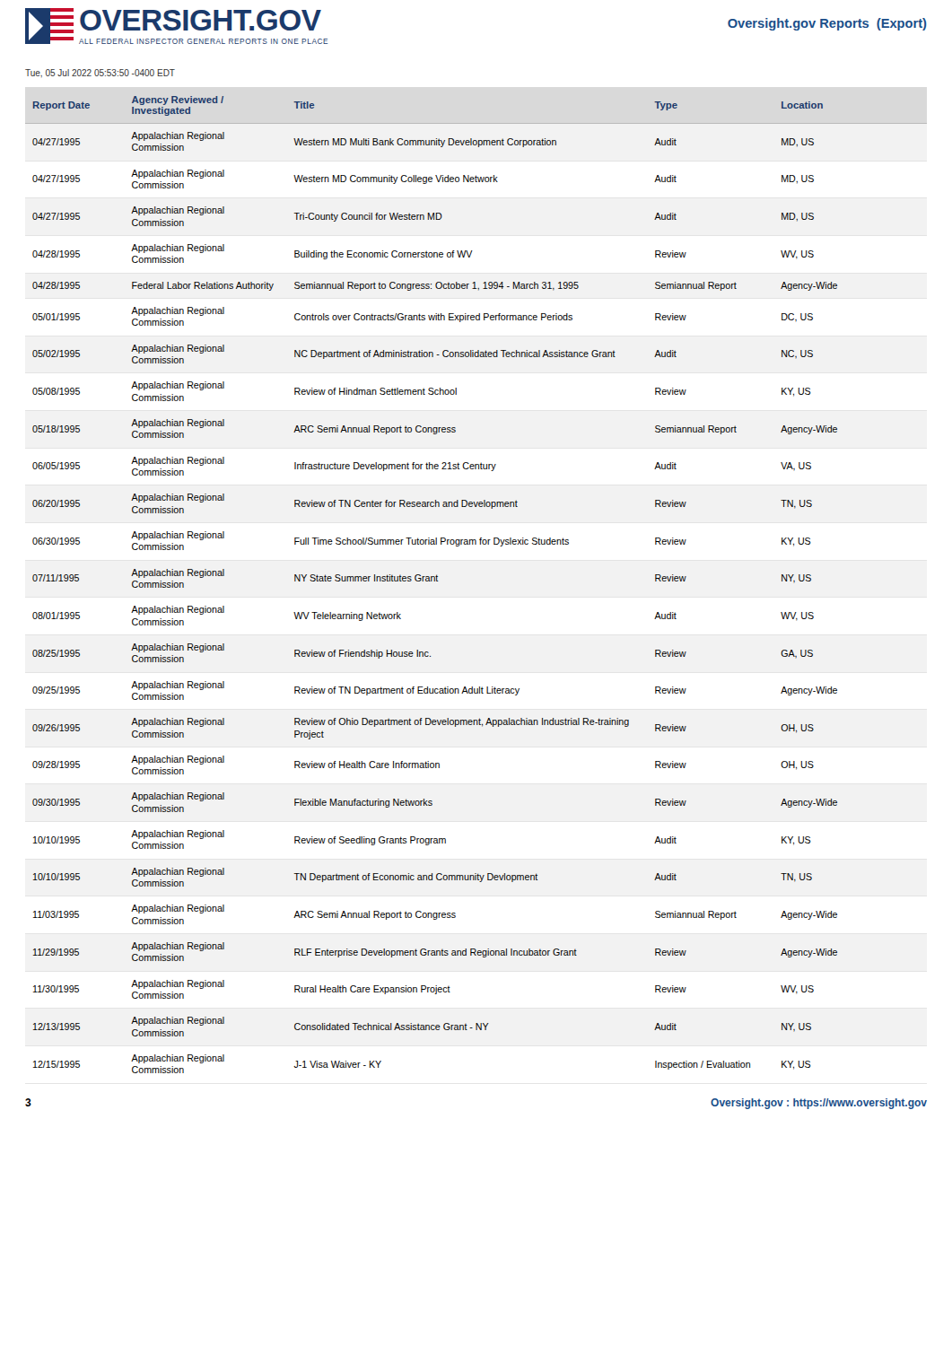OVERSIGHT.GOV
ALL FEDERAL INSPECTOR GENERAL REPORTS IN ONE PLACE
Oversight.gov Reports (Export)
Tue, 05 Jul 2022 05:53:50 -0400 EDT
| Report Date | Agency Reviewed / Investigated | Title | Type | Location |
| --- | --- | --- | --- | --- |
| 04/27/1995 | Appalachian Regional Commission | Western MD Multi Bank Community Development Corporation | Audit | MD, US |
| 04/27/1995 | Appalachian Regional Commission | Western MD Community College Video Network | Audit | MD, US |
| 04/27/1995 | Appalachian Regional Commission | Tri-County Council for Western MD | Audit | MD, US |
| 04/28/1995 | Appalachian Regional Commission | Building the Economic Cornerstone of WV | Review | WV, US |
| 04/28/1995 | Federal Labor Relations Authority | Semiannual Report to Congress: October 1, 1994 - March 31, 1995 | Semiannual Report | Agency-Wide |
| 05/01/1995 | Appalachian Regional Commission | Controls over Contracts/Grants with Expired Performance Periods | Review | DC, US |
| 05/02/1995 | Appalachian Regional Commission | NC Department of Administration - Consolidated Technical Assistance Grant | Audit | NC, US |
| 05/08/1995 | Appalachian Regional Commission | Review of Hindman Settlement School | Review | KY, US |
| 05/18/1995 | Appalachian Regional Commission | ARC Semi Annual Report to Congress | Semiannual Report | Agency-Wide |
| 06/05/1995 | Appalachian Regional Commission | Infrastructure Development for the 21st Century | Audit | VA, US |
| 06/20/1995 | Appalachian Regional Commission | Review of TN Center for Research and Development | Review | TN, US |
| 06/30/1995 | Appalachian Regional Commission | Full Time School/Summer Tutorial Program for Dyslexic Students | Review | KY, US |
| 07/11/1995 | Appalachian Regional Commission | NY State Summer Institutes Grant | Review | NY, US |
| 08/01/1995 | Appalachian Regional Commission | WV Telelearning Network | Audit | WV, US |
| 08/25/1995 | Appalachian Regional Commission | Review of Friendship House Inc. | Review | GA, US |
| 09/25/1995 | Appalachian Regional Commission | Review of TN Department of Education Adult Literacy | Review | Agency-Wide |
| 09/26/1995 | Appalachian Regional Commission | Review of Ohio Department of Development, Appalachian Industrial Re-training Project | Review | OH, US |
| 09/28/1995 | Appalachian Regional Commission | Review of Health Care Information | Review | OH, US |
| 09/30/1995 | Appalachian Regional Commission | Flexible Manufacturing Networks | Review | Agency-Wide |
| 10/10/1995 | Appalachian Regional Commission | Review of Seedling Grants Program | Audit | KY, US |
| 10/10/1995 | Appalachian Regional Commission | TN Department of Economic and Community Devlopment | Audit | TN, US |
| 11/03/1995 | Appalachian Regional Commission | ARC Semi Annual Report to Congress | Semiannual Report | Agency-Wide |
| 11/29/1995 | Appalachian Regional Commission | RLF Enterprise Development Grants and Regional Incubator Grant | Review | Agency-Wide |
| 11/30/1995 | Appalachian Regional Commission | Rural Health Care Expansion Project | Review | WV, US |
| 12/13/1995 | Appalachian Regional Commission | Consolidated Technical Assistance Grant - NY | Audit | NY, US |
| 12/15/1995 | Appalachian Regional Commission | J-1 Visa Waiver - KY | Inspection / Evaluation | KY, US |
3 Oversight.gov : https://www.oversight.gov